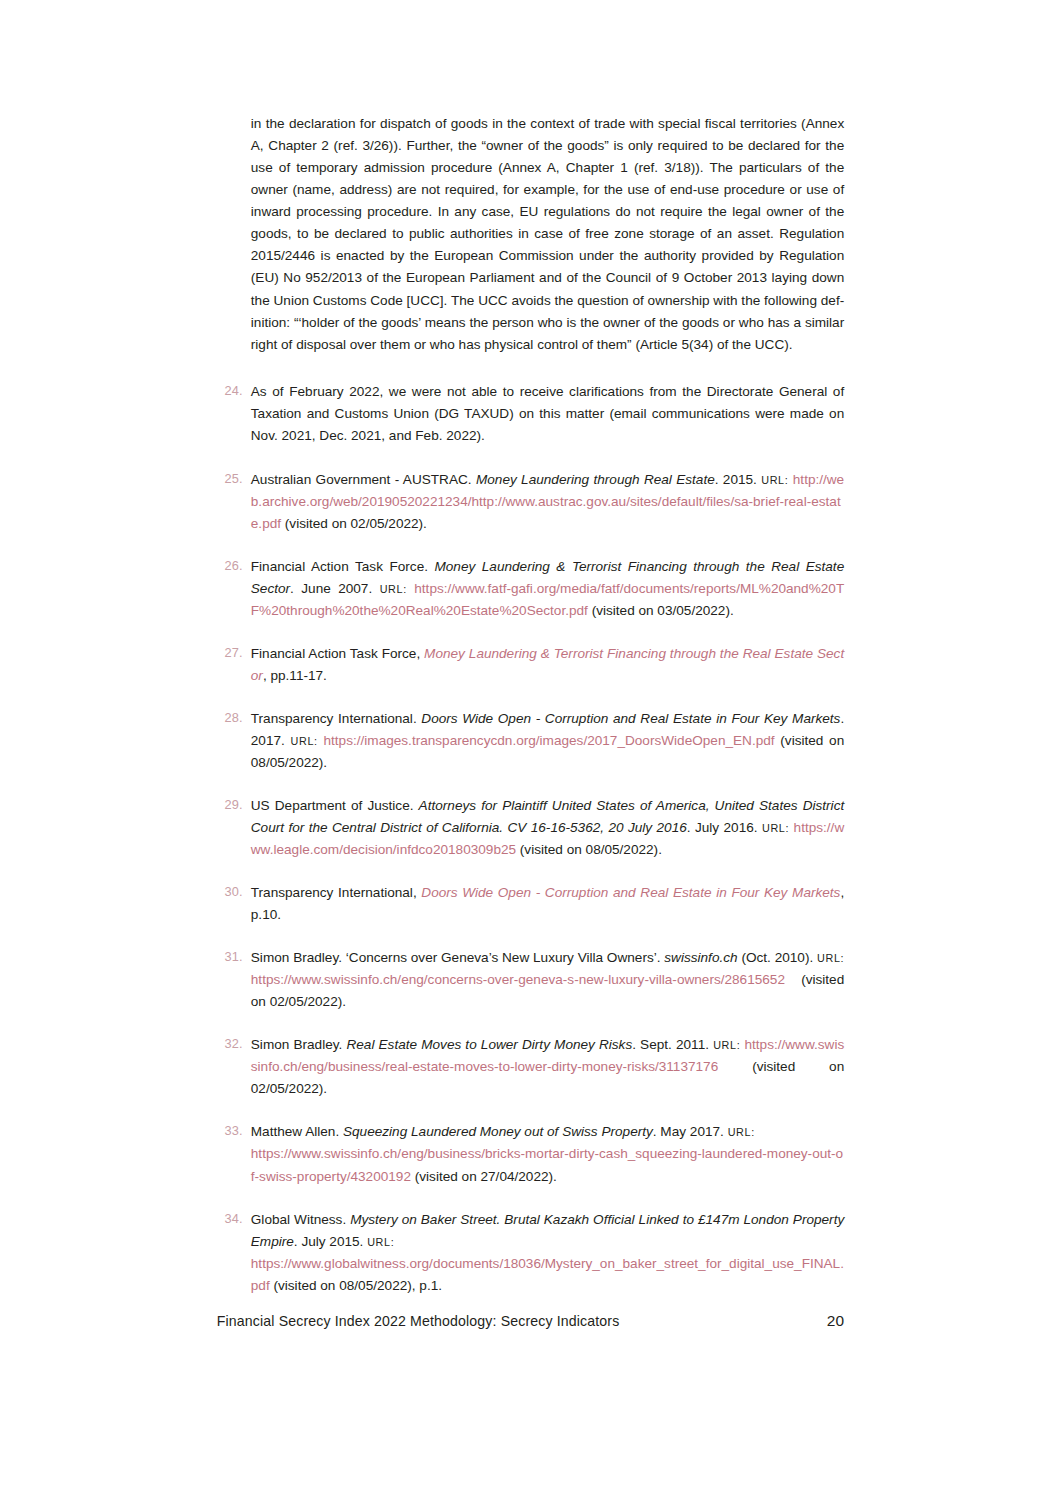in the declaration for dispatch of goods in the context of trade with special fiscal territories (Annex A, Chapter 2 (ref. 3/26)). Further, the “owner of the goods” is only required to be declared for the use of temporary admission procedure (Annex A, Chapter 1 (ref. 3/18)). The particulars of the owner (name, address) are not required, for example, for the use of end-use procedure or use of inward processing procedure. In any case, EU regulations do not require the legal owner of the goods, to be declared to public authorities in case of free zone storage of an asset. Regulation 2015/2446 is enacted by the European Commission under the authority provided by Regulation (EU) No 952/2013 of the European Parliament and of the Council of 9 October 2013 laying down the Union Customs Code [UCC]. The UCC avoids the question of ownership with the following definition: “‘holder of the goods’ means the person who is the owner of the goods or who has a similar right of disposal over them or who has physical control of them” (Article 5(34) of the UCC).
24. As of February 2022, we were not able to receive clarifications from the Directorate General of Taxation and Customs Union (DG TAXUD) on this matter (email communications were made on Nov. 2021, Dec. 2021, and Feb. 2022).
25. Australian Government - AUSTRAC. Money Laundering through Real Estate. 2015. url: http://web.​archive.org/web/20190520221234/http://www.austrac.gov.au/sites/default/files/sa-brief-real-estate.pdf (visited on 02/05/2022).
26. Financial Action Task Force. Money Laundering & Terrorist Financing through the Real Estate Sector. June 2007. url: https://www.fatf-gafi.org/media/fatf/documents/reports/ML%20and%20TF%20through%20the%20Real%20Estate%20Sector.pdf (visited on 03/05/2022).
27. Financial Action Task Force, Money Laundering & Terrorist Financing through the Real Estate Sector, pp.11-17.
28. Transparency International. Doors Wide Open - Corruption and Real Estate in Four Key Markets. 2017. url: https://images.transparencycdn.org/images/2017_DoorsWideOpen_EN.pdf (visited on 08/05/2022).
29. US Department of Justice. Attorneys for Plaintiff United States of America, United States District Court for the Central District of California. CV 16-16-5362, 20 July 2016. July 2016. url: https://www.leagle.com/decision/infdco20180309b25 (visited on 08/05/2022).
30. Transparency International, Doors Wide Open - Corruption and Real Estate in Four Key Markets, p.10.
31. Simon Bradley. ‘Concerns over Geneva’s New Luxury Villa Owners’. swissinfo.ch (Oct. 2010). url: https://www.swissinfo.ch/eng/concerns-over-geneva-s-new-luxury-villa-owners/28615652 (visited on 02/05/2022).
32. Simon Bradley. Real Estate Moves to Lower Dirty Money Risks. Sept. 2011. url: https://www.swissinfo.ch/eng/business/real-estate-moves-to-lower-dirty-money-risks/31137176 (visited on 02/05/2022).
33. Matthew Allen. Squeezing Laundered Money out of Swiss Property. May 2017. url:
https://www.swissinfo.ch/eng/business/bricks-mortar-dirty-cash_squeezing-laundered-money-out-of-swiss-property/43200192 (visited on 27/04/2022).
34. Global Witness. Mystery on Baker Street. Brutal Kazakh Official Linked to £147m London Property Empire. July 2015. url:
https://www.globalwitness.org/documents/18036/Mystery_on_baker_street_for_digital_use_FINAL.pdf (visited on 08/05/2022), p.1.
Financial Secrecy Index 2022 Methodology: Secrecy Indicators
20